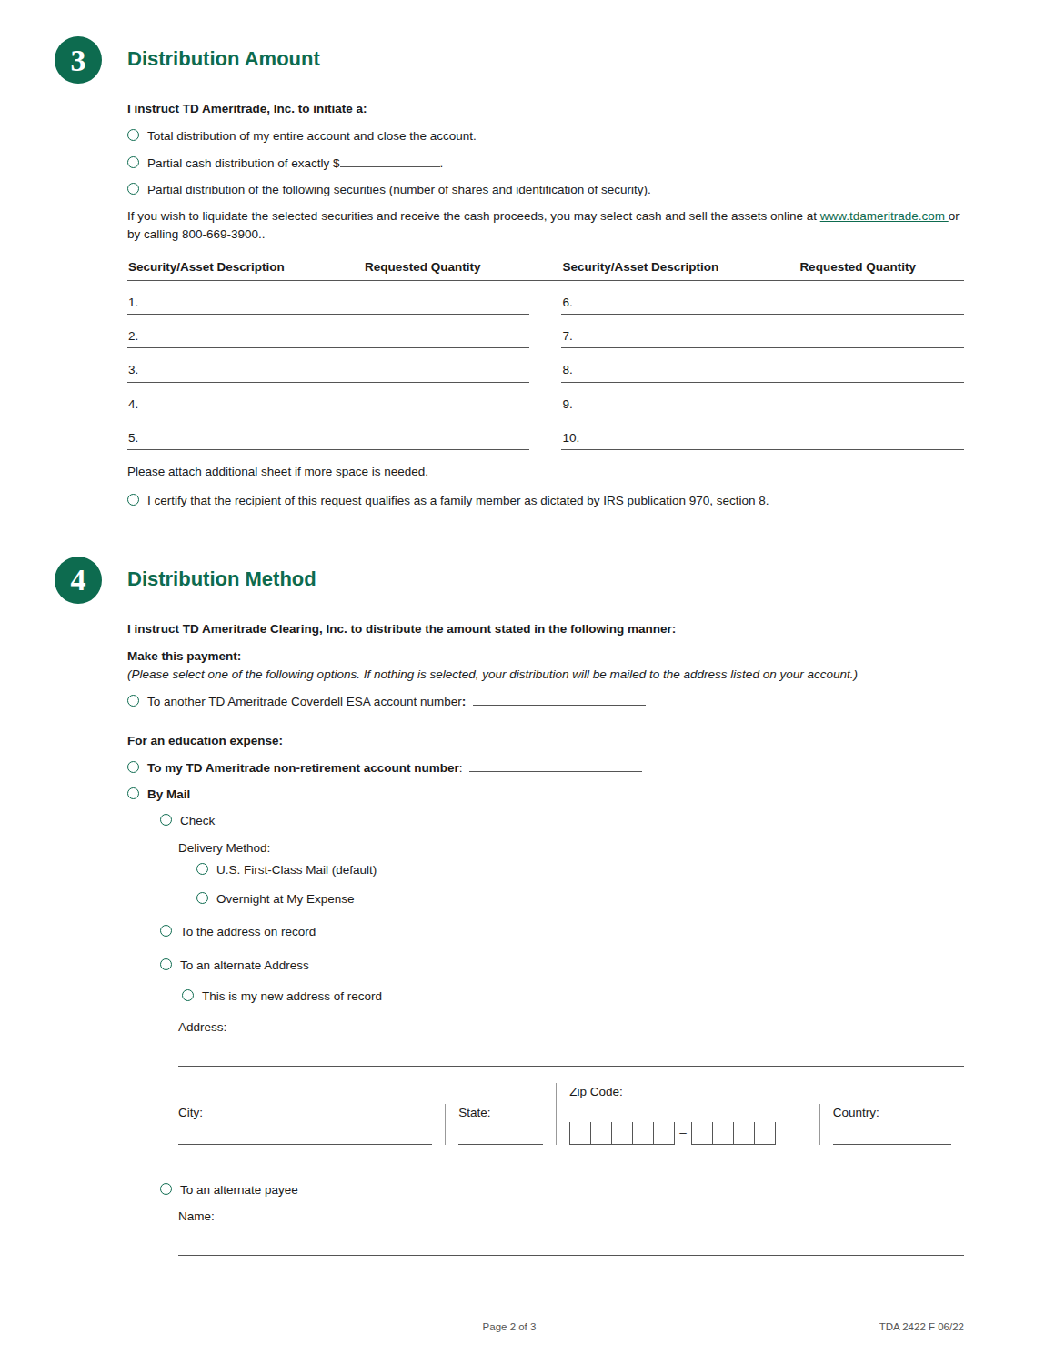3
Distribution Amount
I instruct TD Ameritrade, Inc. to initiate a:
Total distribution of my entire account and close the account.
Partial cash distribution of exactly $ .
Partial distribution of the following securities (number of shares and identification of security).
If you wish to liquidate the selected securities and receive the cash proceeds, you may select cash and sell the assets online at www.tdameritrade.com or by calling 800-669-3900..
| Security/Asset Description | Requested Quantity | | Security/Asset Description | Requested Quantity |
| --- | --- | --- | --- | --- |
| 1. | | | | 6. | | |
| 2. | | | | 7. | | |
| 3. | | | | 8. | | |
| 4. | | | | 9. | | |
| 5. | | | | 10. | | |
Please attach additional sheet if more space is needed.
I certify that the recipient of this request qualifies as a family member as dictated by IRS publication 970, section 8.
4
Distribution Method
I instruct TD Ameritrade Clearing, Inc. to distribute the amount stated in the following manner:
Make this payment:
(Please select one of the following options. If nothing is selected, your distribution will be mailed to the address listed on your account.)
To another TD Ameritrade Coverdell ESA account number:
For an education expense:
To my TD Ameritrade non-retirement account number:
By Mail
Check
Delivery Method:
U.S. First-Class Mail (default)
Overnight at My Expense
To the address on record
To an alternate Address
This is my new address of record
Address:
City:
State:
Zip Code:
–
Country:
To an alternate payee
Name:
Page 2 of 3 TDA 2422 F 06/22